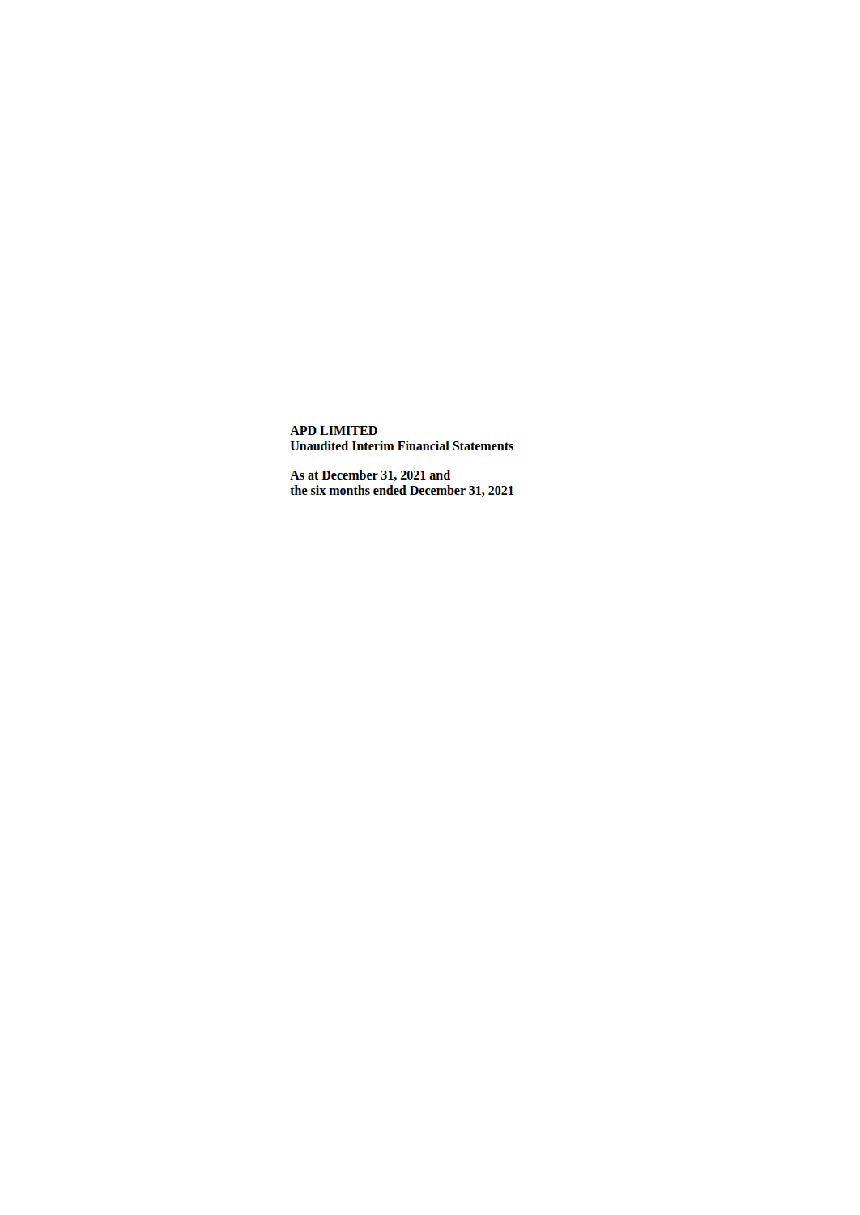APD LIMITED
Unaudited Interim Financial Statements
As at December 31, 2021 and
the six months ended December 31, 2021